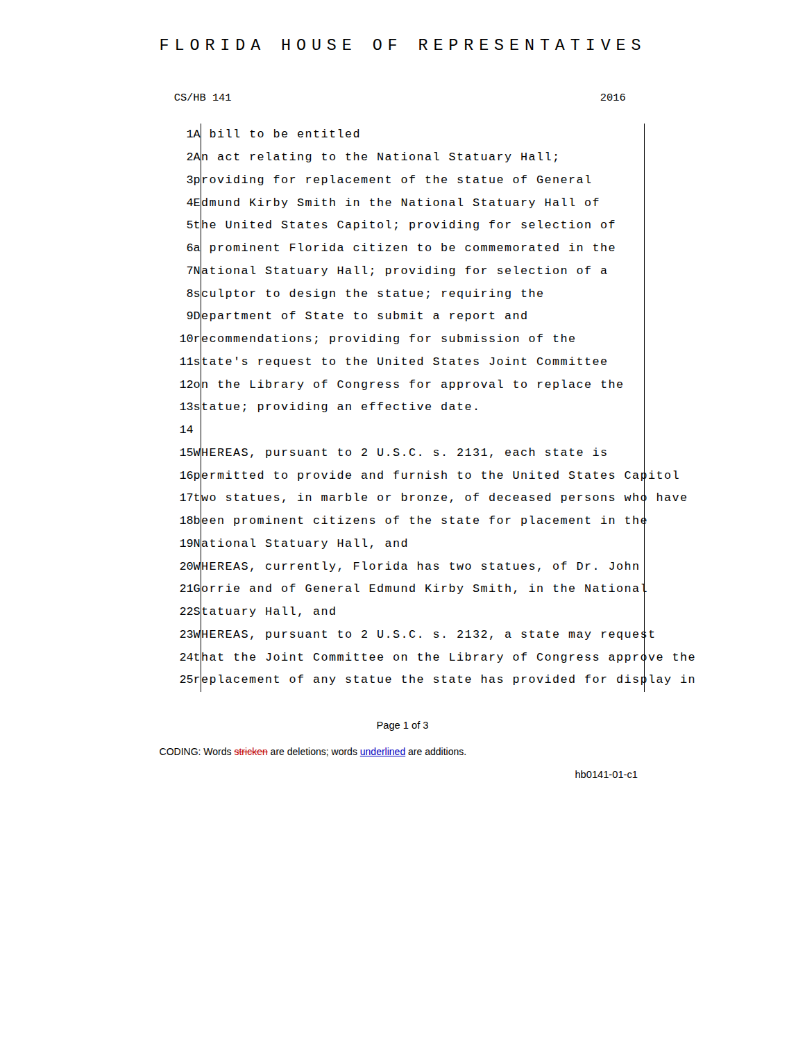FLORIDA HOUSE OF REPRESENTATIVES
CS/HB 141 2016
| 1 | A bill to be entitled |
| 2 | An act relating to the National Statuary Hall; |
| 3 | providing for replacement of the statue of General |
| 4 | Edmund Kirby Smith in the National Statuary Hall of |
| 5 | the United States Capitol; providing for selection of |
| 6 | a prominent Florida citizen to be commemorated in the |
| 7 | National Statuary Hall; providing for selection of a |
| 8 | sculptor to design the statue; requiring the |
| 9 | Department of State to submit a report and |
| 10 | recommendations; providing for submission of the |
| 11 | state's request to the United States Joint Committee |
| 12 | on the Library of Congress for approval to replace the |
| 13 | statue; providing an effective date. |
| 14 | |
| 15 | WHEREAS, pursuant to 2 U.S.C. s. 2131, each state is |
| 16 | permitted to provide and furnish to the United States Capitol |
| 17 | two statues, in marble or bronze, of deceased persons who have |
| 18 | been prominent citizens of the state for placement in the |
| 19 | National Statuary Hall, and |
| 20 | WHEREAS, currently, Florida has two statues, of Dr. John |
| 21 | Gorrie and of General Edmund Kirby Smith, in the National |
| 22 | Statuary Hall, and |
| 23 | WHEREAS, pursuant to 2 U.S.C. s. 2132, a state may request |
| 24 | that the Joint Committee on the Library of Congress approve the |
| 25 | replacement of any statue the state has provided for display in |
Page 1 of 3
CODING: Words stricken are deletions; words underlined are additions.
hb0141-01-c1